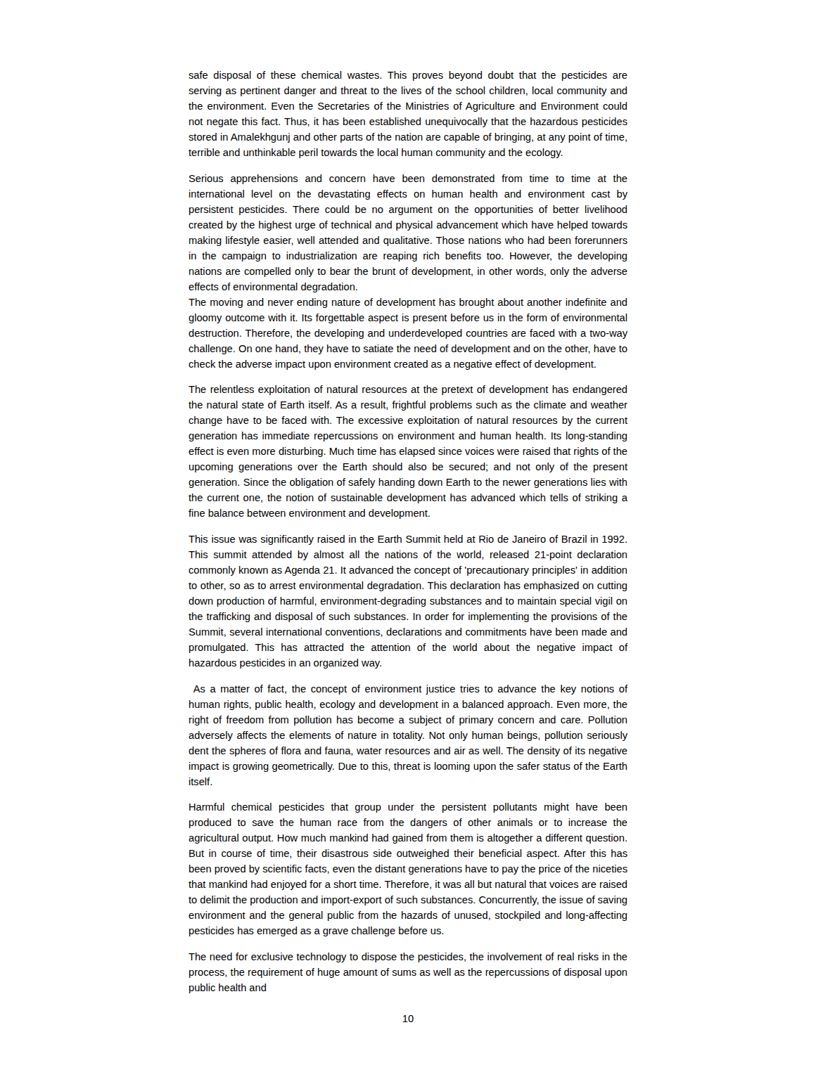safe disposal of these chemical wastes. This proves beyond doubt that the pesticides are serving as pertinent danger and threat to the lives of the school children, local community and the environment. Even the Secretaries of the Ministries of Agriculture and Environment could not negate this fact. Thus, it has been established unequivocally that the hazardous pesticides stored in Amalekhgunj and other parts of the nation are capable of bringing, at any point of time, terrible and unthinkable peril towards the local human community and the ecology.
Serious apprehensions and concern have been demonstrated from time to time at the international level on the devastating effects on human health and environment cast by persistent pesticides. There could be no argument on the opportunities of better livelihood created by the highest urge of technical and physical advancement which have helped towards making lifestyle easier, well attended and qualitative. Those nations who had been forerunners in the campaign to industrialization are reaping rich benefits too. However, the developing nations are compelled only to bear the brunt of development, in other words, only the adverse effects of environmental degradation.
The moving and never ending nature of development has brought about another indefinite and gloomy outcome with it. Its forgettable aspect is present before us in the form of environmental destruction. Therefore, the developing and underdeveloped countries are faced with a two-way challenge. On one hand, they have to satiate the need of development and on the other, have to check the adverse impact upon environment created as a negative effect of development.
The relentless exploitation of natural resources at the pretext of development has endangered the natural state of Earth itself. As a result, frightful problems such as the climate and weather change have to be faced with. The excessive exploitation of natural resources by the current generation has immediate repercussions on environment and human health. Its long-standing effect is even more disturbing. Much time has elapsed since voices were raised that rights of the upcoming generations over the Earth should also be secured; and not only of the present generation. Since the obligation of safely handing down Earth to the newer generations lies with the current one, the notion of sustainable development has advanced which tells of striking a fine balance between environment and development.
This issue was significantly raised in the Earth Summit held at Rio de Janeiro of Brazil in 1992. This summit attended by almost all the nations of the world, released 21-point declaration commonly known as Agenda 21. It advanced the concept of 'precautionary principles' in addition to other, so as to arrest environmental degradation. This declaration has emphasized on cutting down production of harmful, environment-degrading substances and to maintain special vigil on the trafficking and disposal of such substances. In order for implementing the provisions of the Summit, several international conventions, declarations and commitments have been made and promulgated. This has attracted the attention of the world about the negative impact of hazardous pesticides in an organized way.
As a matter of fact, the concept of environment justice tries to advance the key notions of human rights, public health, ecology and development in a balanced approach. Even more, the right of freedom from pollution has become a subject of primary concern and care. Pollution adversely affects the elements of nature in totality. Not only human beings, pollution seriously dent the spheres of flora and fauna, water resources and air as well. The density of its negative impact is growing geometrically. Due to this, threat is looming upon the safer status of the Earth itself.
Harmful chemical pesticides that group under the persistent pollutants might have been produced to save the human race from the dangers of other animals or to increase the agricultural output. How much mankind had gained from them is altogether a different question. But in course of time, their disastrous side outweighed their beneficial aspect. After this has been proved by scientific facts, even the distant generations have to pay the price of the niceties that mankind had enjoyed for a short time. Therefore, it was all but natural that voices are raised to delimit the production and import-export of such substances. Concurrently, the issue of saving environment and the general public from the hazards of unused, stockpiled and long-affecting pesticides has emerged as a grave challenge before us.
The need for exclusive technology to dispose the pesticides, the involvement of real risks in the process, the requirement of huge amount of sums as well as the repercussions of disposal upon public health and
10